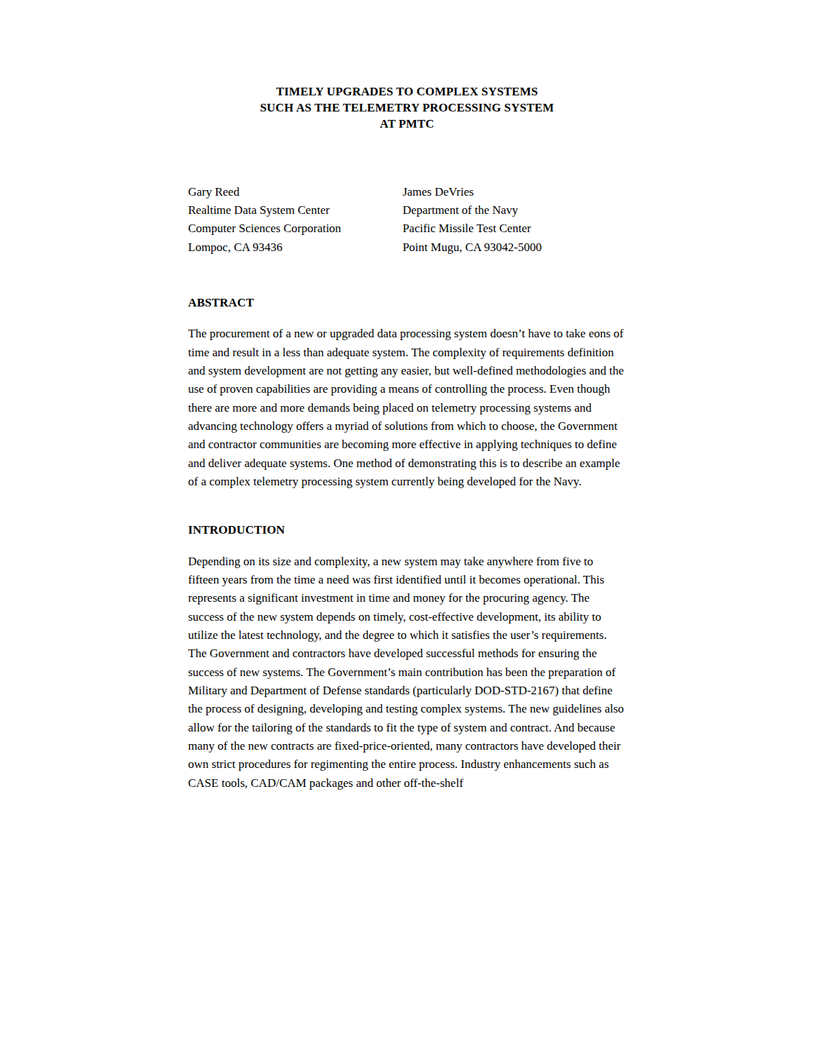TIMELY UPGRADES TO COMPLEX SYSTEMS
SUCH AS THE TELEMETRY PROCESSING SYSTEM
AT PMTC
| Gary Reed Realtime Data System Center Computer Sciences Corporation Lompoc, CA 93436 | James DeVries Department of the Navy Pacific Missile Test Center Point Mugu, CA 93042-5000 |
ABSTRACT
The procurement of a new or upgraded data processing system doesn’t have to take eons of time and result in a less than adequate system. The complexity of requirements definition and system development are not getting any easier, but well-defined methodologies and the use of proven capabilities are providing a means of controlling the process. Even though there are more and more demands being placed on telemetry processing systems and advancing technology offers a myriad of solutions from which to choose, the Government and contractor communities are becoming more effective in applying techniques to define and deliver adequate systems. One method of demonstrating this is to describe an example of a complex telemetry processing system currently being developed for the Navy.
INTRODUCTION
Depending on its size and complexity, a new system may take anywhere from five to fifteen years from the time a need was first identified until it becomes operational. This represents a significant investment in time and money for the procuring agency. The success of the new system depends on timely, cost-effective development, its ability to utilize the latest technology, and the degree to which it satisfies the user’s requirements. The Government and contractors have developed successful methods for ensuring the success of new systems. The Government’s main contribution has been the preparation of Military and Department of Defense standards (particularly DOD-STD-2167) that define the process of designing, developing and testing complex systems. The new guidelines also allow for the tailoring of the standards to fit the type of system and contract. And because many of the new contracts are fixed-price-oriented, many contractors have developed their own strict procedures for regimenting the entire process. Industry enhancements such as CASE tools, CAD/CAM packages and other off-the-shelf